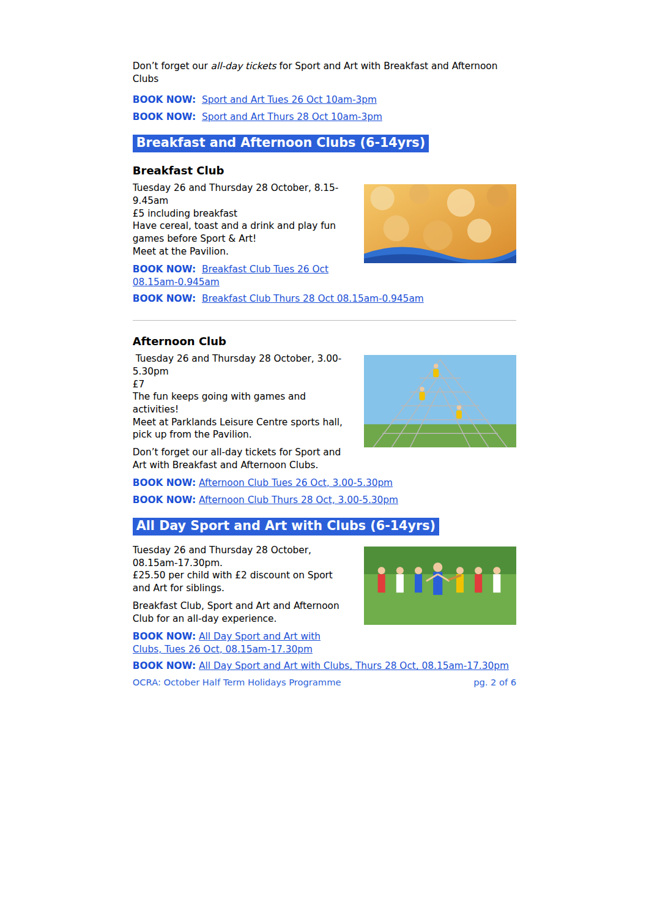Don’t forget our all-day tickets for Sport and Art with Breakfast and Afternoon Clubs
BOOK NOW: Sport and Art Tues 26 Oct 10am-3pm
BOOK NOW: Sport and Art Thurs 28 Oct 10am-3pm
Breakfast and Afternoon Clubs (6-14yrs)
Breakfast Club
Tuesday 26 and Thursday 28 October, 8.15-9.45am
£5 including breakfast
Have cereal, toast and a drink and play fun games before Sport & Art!
Meet at the Pavilion.
BOOK NOW: Breakfast Club Tues 26 Oct 08.15am-0.945am
BOOK NOW: Breakfast Club Thurs 28 Oct 08.15am-0.945am
Afternoon Club
Tuesday 26 and Thursday 28 October, 3.00-5.30pm
£7
The fun keeps going with games and activities!
Meet at Parklands Leisure Centre sports hall, pick up from the Pavilion.
Don’t forget our all-day tickets for Sport and Art with Breakfast and Afternoon Clubs.
BOOK NOW: Afternoon Club Tues 26 Oct, 3.00-5.30pm
BOOK NOW: Afternoon Club Thurs 28 Oct, 3.00-5.30pm
All Day Sport and Art with Clubs (6-14yrs)
Tuesday 26 and Thursday 28 October, 08.15am-17.30pm.
£25.50 per child with £2 discount on Sport and Art for siblings.
Breakfast Club, Sport and Art and Afternoon Club for an all-day experience.
BOOK NOW: All Day Sport and Art with Clubs, Tues 26 Oct, 08.15am-17.30pm
BOOK NOW: All Day Sport and Art with Clubs, Thurs 28 Oct, 08.15am-17.30pm
OCRA: October Half Term Holidays Programme pg. 2 of 6